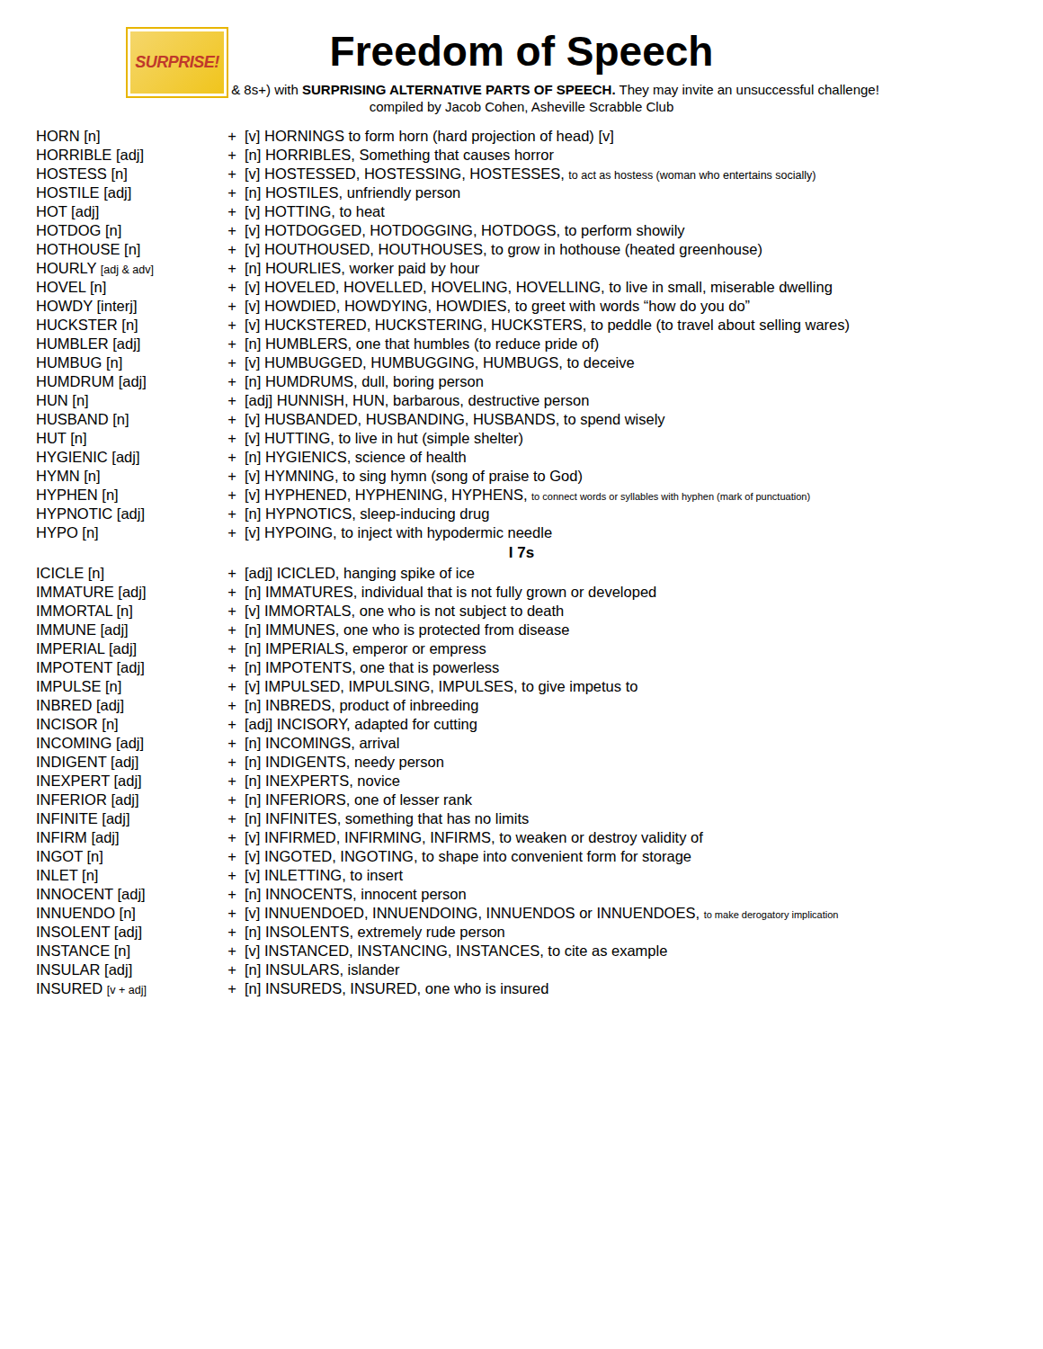SURPRISE!
Freedom of Speech
Bingos (7s & 8s+) with SURPRISING ALTERNATIVE PARTS OF SPEECH. They may invite an unsuccessful challenge!
compiled by Jacob Cohen, Asheville Scrabble Club
| HORN [n] | + | [v] HORNINGS to form horn (hard projection of head) [v] |
| HORRIBLE [adj] | + | [n] HORRIBLES, Something that causes horror |
| HOSTESS [n] | + | [v] HOSTESSED, HOSTESSING, HOSTESSES, to act as hostess (woman who entertains socially) |
| HOSTILE [adj] | + | [n] HOSTILES, unfriendly person |
| HOT [adj] | + | [v] HOTTING, to heat |
| HOTDOG [n] | + | [v] HOTDOGGED, HOTDOGGING, HOTDOGS, to perform showily |
| HOTHOUSE [n] | + | [v] HOUTHOUSED, HOUTHOUSES, to grow in hothouse (heated greenhouse) |
| HOURLY [adj & adv] | + | [n] HOURLIES, worker paid by hour |
| HOVEL [n] | + | [v] HOVELED, HOVELLED, HOVELING, HOVELLING, to live in small, miserable dwelling |
| HOWDY [interj] | + | [v] HOWDIED, HOWDYING, HOWDIES, to greet with words “how do you do” |
| HUCKSTER [n] | + | [v] HUCKSTERED, HUCKSTERING, HUCKSTERS, to peddle (to travel about selling wares) |
| HUMBLER [adj] | + | [n] HUMBLERS, one that humbles (to reduce pride of) |
| HUMBUG [n] | + | [v] HUMBUGGED, HUMBUGGING, HUMBUGS, to deceive |
| HUMDRUM [adj] | + | [n] HUMDRUMS, dull, boring person |
| HUN [n] | + | [adj] HUNNISH, HUN, barbarous, destructive person |
| HUSBAND [n] | + | [v] HUSBANDED, HUSBANDING, HUSBANDS, to spend wisely |
| HUT [n] | + | [v] HUTTING, to live in hut (simple shelter) |
| HYGIENIC [adj] | + | [n] HYGIENICS, science of health |
| HYMN [n] | + | [v] HYMNING, to sing hymn (song of praise to God) |
| HYPHEN [n] | + | [v] HYPHENED, HYPHENING, HYPHENS, to connect words or syllables with hyphen (mark of punctuation) |
| HYPNOTIC [adj] | + | [n] HYPNOTICS, sleep-inducing drug |
| HYPO [n] | + | [v] HYPOING, to inject with hypodermic needle |
| I 7s |
| ICICLE [n] | + | [adj] ICICLED, hanging spike of ice |
| IMMATURE [adj] | + | [n] IMMATURES, individual that is not fully grown or developed |
| IMMORTAL [n] | + | [v] IMMORTALS, one who is not subject to death |
| IMMUNE [adj] | + | [n] IMMUNES, one who is protected from disease |
| IMPERIAL [adj] | + | [n] IMPERIALS, emperor or empress |
| IMPOTENT [adj] | + | [n] IMPOTENTS, one that is powerless |
| IMPULSE [n] | + | [v] IMPULSED, IMPULSING, IMPULSES, to give impetus to |
| INBRED [adj] | + | [n] INBREDS, product of inbreeding |
| INCISOR [n] | + | [adj] INCISORY, adapted for cutting |
| INCOMING [adj] | + | [n] INCOMINGS, arrival |
| INDIGENT [adj] | + | [n] INDIGENTS, needy person |
| INEXPERT [adj] | + | [n] INEXPERTS, novice |
| INFERIOR [adj] | + | [n] INFERIORS, one of lesser rank |
| INFINITE [adj] | + | [n] INFINITES, something that has no limits |
| INFIRM [adj] | + | [v] INFIRMED, INFIRMING, INFIRMS, to weaken or destroy validity of |
| INGOT [n] | + | [v] INGOTED, INGOTING, to shape into convenient form for storage |
| INLET [n] | + | [v] INLETTING, to insert |
| INNOCENT [adj] | + | [n] INNOCENTS, innocent person |
| INNUENDO [n] | + | [v] INNUENDOED, INNUENDOING, INNUENDOS or INNUENDOES, to make derogatory implication |
| INSOLENT [adj] | + | [n] INSOLENTS, extremely rude person |
| INSTANCE [n] | + | [v] INSTANCED, INSTANCING, INSTANCES, to cite as example |
| INSULAR [adj] | + | [n] INSULARS, islander |
| INSURED [v + adj] | + | [n] INSUREDS, INSURED, one who is insured |